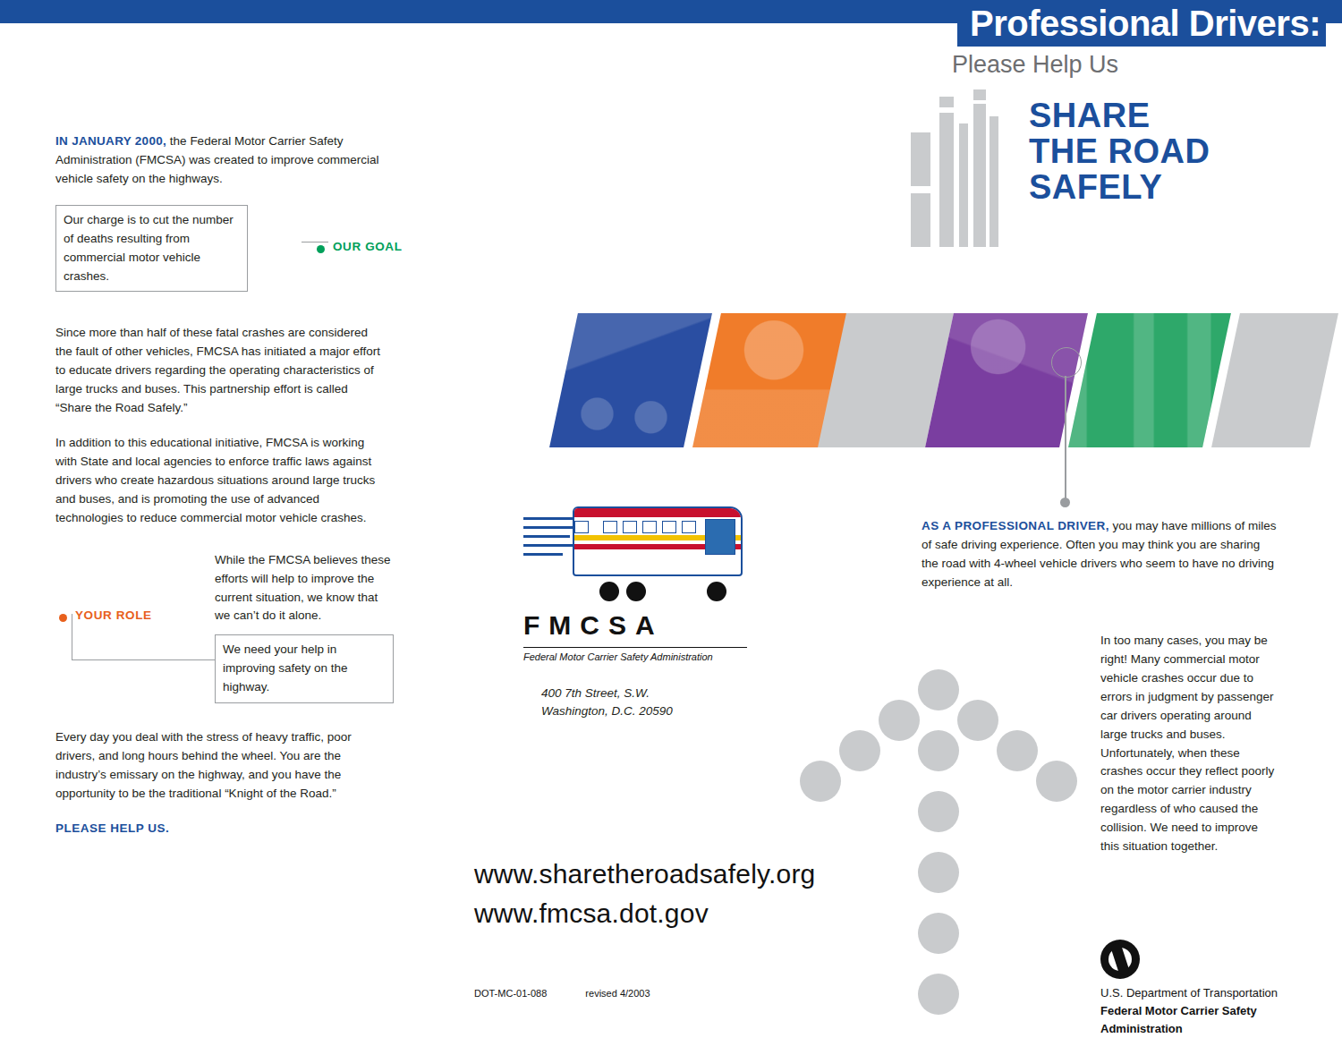Professional Drivers:
Please Help Us
SHARE
THE ROAD
SAFELY
IN JANUARY 2000, the Federal Motor Carrier Safety Administration (FMCSA) was created to improve commercial vehicle safety on the highways.
Our charge is to cut the number of deaths resulting from commercial motor vehicle crashes.
OUR GOAL
Since more than half of these fatal crashes are considered the fault of other vehicles, FMCSA has initiated a major effort to educate drivers regarding the operating characteristics of large trucks and buses. This partnership effort is called “Share the Road Safely.”
In addition to this educational initiative, FMCSA is working with State and local agencies to enforce traffic laws against drivers who create hazardous situations around large trucks and buses, and is promoting the use of advanced technologies to reduce commercial motor vehicle crashes.
YOUR ROLE
While the FMCSA believes these efforts will help to improve the current situation, we know that we can’t do it alone.
We need your help in improving safety on the highway.
Every day you deal with the stress of heavy traffic, poor drivers, and long hours behind the wheel. You are the industry’s emissary on the highway, and you have the opportunity to be the traditional “Knight of the Road.”
PLEASE HELP US.
FMCSA
Federal Motor Carrier Safety Administration
400 7th Street, S.W.
Washington, D.C. 20590
www.sharetheroadsafely.org
www.fmcsa.dot.gov
DOT-MC-01-088 revised 4/2003
AS A PROFESSIONAL DRIVER, you may have millions of miles of safe driving experience. Often you may think you are sharing the road with 4-wheel vehicle drivers who seem to have no driving experience at all.
In too many cases, you may be right! Many commercial motor vehicle crashes occur due to errors in judgment by passenger car drivers operating around large trucks and buses. Unfortunately, when these crashes occur they reflect poorly on the motor carrier industry regardless of who caused the collision. We need to improve this situation together.
U.S. Department of Transportation
Federal Motor Carrier Safety Administration